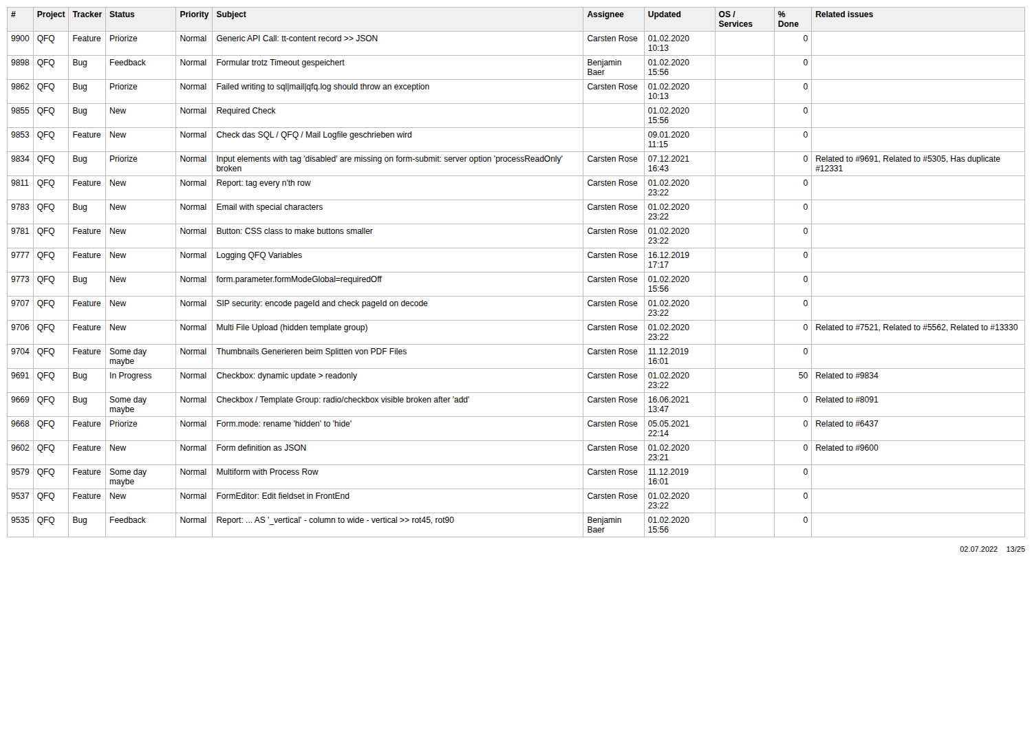| # | Project | Tracker | Status | Priority | Subject | Assignee | Updated | OS / Services | % Done | Related issues |
| --- | --- | --- | --- | --- | --- | --- | --- | --- | --- | --- |
| 9900 | QFQ | Feature | Priorize | Normal | Generic API Call: tt-content record >> JSON | Carsten Rose | 01.02.2020 10:13 | | 0 | |
| 9898 | QFQ | Bug | Feedback | Normal | Formular trotz Timeout gespeichert | Benjamin Baer | 01.02.2020 15:56 | | 0 | |
| 9862 | QFQ | Bug | Priorize | Normal | Failed writing to sql/mail/qfq.log should throw an exception | Carsten Rose | 01.02.2020 10:13 | | 0 | |
| 9855 | QFQ | Bug | New | Normal | Required Check | | 01.02.2020 15:56 | | 0 | |
| 9853 | QFQ | Feature | New | Normal | Check das SQL / QFQ / Mail Logfile geschrieben wird | | 09.01.2020 11:15 | | 0 | |
| 9834 | QFQ | Bug | Priorize | Normal | Input elements with tag 'disabled' are missing on form-submit: server option 'processReadOnly' broken | Carsten Rose | 07.12.2021 16:43 | | 0 | Related to #9691, Related to #5305, Has duplicate #12331 |
| 9811 | QFQ | Feature | New | Normal | Report: tag every n'th row | Carsten Rose | 01.02.2020 23:22 | | 0 | |
| 9783 | QFQ | Bug | New | Normal | Email with special characters | Carsten Rose | 01.02.2020 23:22 | | 0 | |
| 9781 | QFQ | Feature | New | Normal | Button: CSS class to make buttons smaller | Carsten Rose | 01.02.2020 23:22 | | 0 | |
| 9777 | QFQ | Feature | New | Normal | Logging QFQ Variables | Carsten Rose | 16.12.2019 17:17 | | 0 | |
| 9773 | QFQ | Bug | New | Normal | form.parameter.formModeGlobal=requiredOff | Carsten Rose | 01.02.2020 15:56 | | 0 | |
| 9707 | QFQ | Feature | New | Normal | SIP security: encode pageId and check pageId on decode | Carsten Rose | 01.02.2020 23:22 | | 0 | |
| 9706 | QFQ | Feature | New | Normal | Multi File Upload (hidden template group) | Carsten Rose | 01.02.2020 23:22 | | 0 | Related to #7521, Related to #5562, Related to #13330 |
| 9704 | QFQ | Feature | Some day maybe | Normal | Thumbnails Generieren beim Splitten von PDF Files | Carsten Rose | 11.12.2019 16:01 | | 0 | |
| 9691 | QFQ | Bug | In Progress | Normal | Checkbox: dynamic update > readonly | Carsten Rose | 01.02.2020 23:22 | | 50 | Related to #9834 |
| 9669 | QFQ | Bug | Some day maybe | Normal | Checkbox / Template Group: radio/checkbox visible broken after 'add' | Carsten Rose | 16.06.2021 13:47 | | 0 | Related to #8091 |
| 9668 | QFQ | Feature | Priorize | Normal | Form.mode: rename 'hidden' to 'hide' | Carsten Rose | 05.05.2021 22:14 | | 0 | Related to #6437 |
| 9602 | QFQ | Feature | New | Normal | Form definition as JSON | Carsten Rose | 01.02.2020 23:21 | | 0 | Related to #9600 |
| 9579 | QFQ | Feature | Some day maybe | Normal | Multiform with Process Row | Carsten Rose | 11.12.2019 16:01 | | 0 | |
| 9537 | QFQ | Feature | New | Normal | FormEditor: Edit fieldset in FrontEnd | Carsten Rose | 01.02.2020 23:22 | | 0 | |
| 9535 | QFQ | Bug | Feedback | Normal | Report: ... AS '_vertical' - column to wide - vertical >> rot45, rot90 | Benjamin Baer | 01.02.2020 15:56 | | 0 | |
02.07.2022 13/25